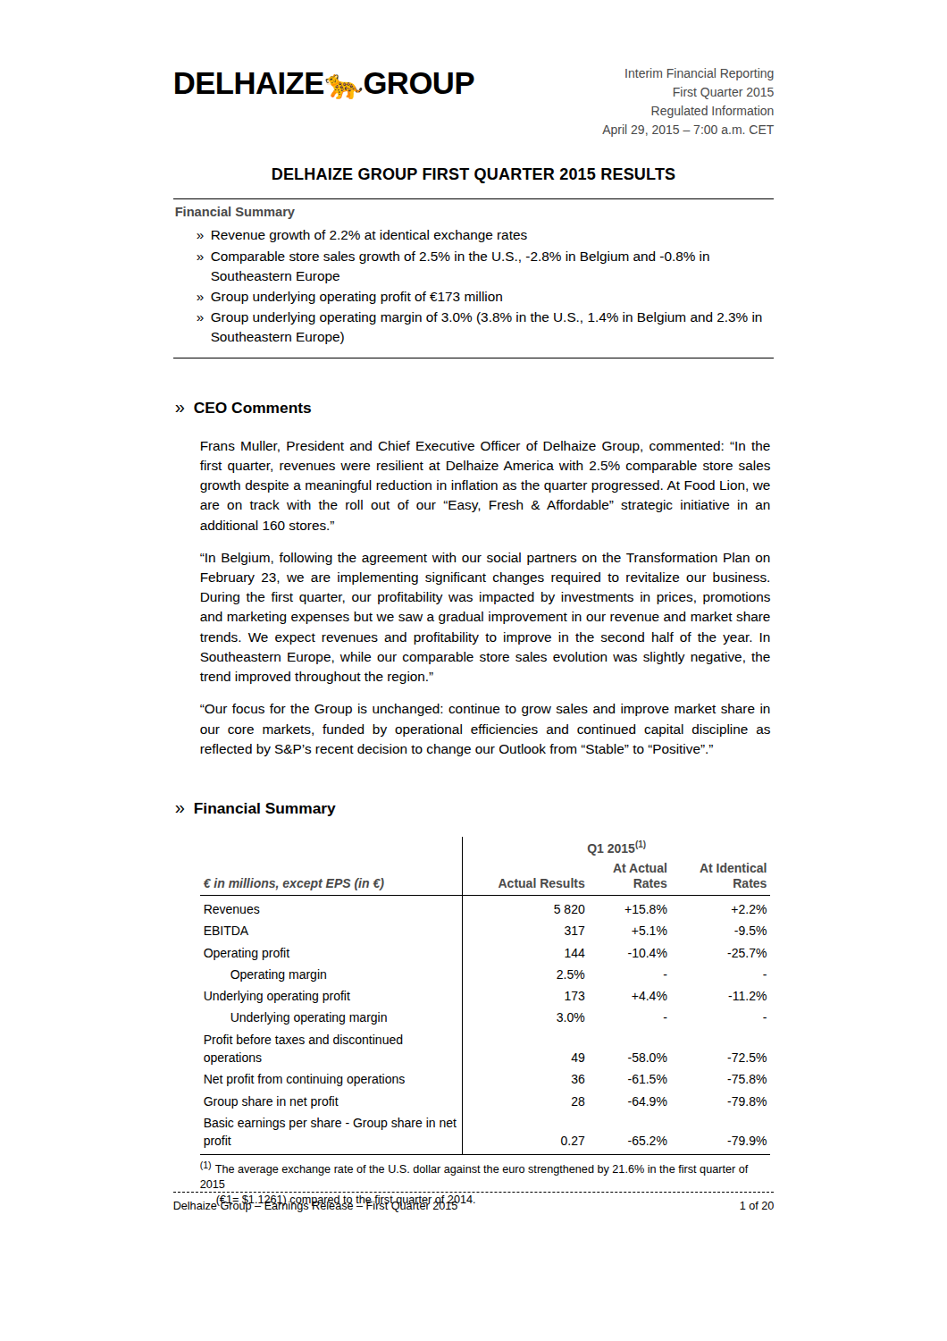DELHAIZE🐆GROUP
Interim Financial Reporting
First Quarter 2015
Regulated Information
April 29, 2015 – 7:00 a.m. CET
DELHAIZE GROUP FIRST QUARTER 2015 RESULTS
Financial Summary
Revenue growth of 2.2% at identical exchange rates
Comparable store sales growth of 2.5% in the U.S., -2.8% in Belgium and -0.8% in Southeastern Europe
Group underlying operating profit of €173 million
Group underlying operating margin of 3.0% (3.8% in the U.S., 1.4% in Belgium and 2.3% in Southeastern Europe)
»CEO Comments
Frans Muller, President and Chief Executive Officer of Delhaize Group, commented: “In the first quarter, revenues were resilient at Delhaize America with 2.5% comparable store sales growth despite a meaningful reduction in inflation as the quarter progressed. At Food Lion, we are on track with the roll out of our “Easy, Fresh & Affordable” strategic initiative in an additional 160 stores.”
“In Belgium, following the agreement with our social partners on the Transformation Plan on February 23, we are implementing significant changes required to revitalize our business. During the first quarter, our profitability was impacted by investments in prices, promotions and marketing expenses but we saw a gradual improvement in our revenue and market share trends. We expect revenues and profitability to improve in the second half of the year. In Southeastern Europe, while our comparable store sales evolution was slightly negative, the trend improved throughout the region.”
“Our focus for the Group is unchanged: continue to grow sales and improve market share in our core markets, funded by operational efficiencies and continued capital discipline as reflected by S&P’s recent decision to change our Outlook from “Stable” to “Positive”.”
»Financial Summary
| | Q1 2015 (1) |
| --- | --- |
| € in millions, except EPS (in €) | Actual Results | At Actual Rates | At Identical Rates |
| Revenues | 5 820 | +15.8% | +2.2% |
| EBITDA | 317 | +5.1% | -9.5% |
| Operating profit | 144 | -10.4% | -25.7% |
| Operating margin | 2.5% | - | - |
| Underlying operating profit | 173 | +4.4% | -11.2% |
| Underlying operating margin | 3.0% | - | - |
| Profit before taxes and discontinued operations | 49 | -58.0% | -72.5% |
| Net profit from continuing operations | 36 | -61.5% | -75.8% |
| Group share in net profit | 28 | -64.9% | -79.8% |
| Basic earnings per share - Group share in net profit | 0.27 | -65.2% | -79.9% |
(1) The average exchange rate of the U.S. dollar against the euro strengthened by 21.6% in the first quarter of 2015 (€1= $1.1261) compared to the first quarter of 2014.
Delhaize Group – Earnings Release – First Quarter 2015
1 of 20